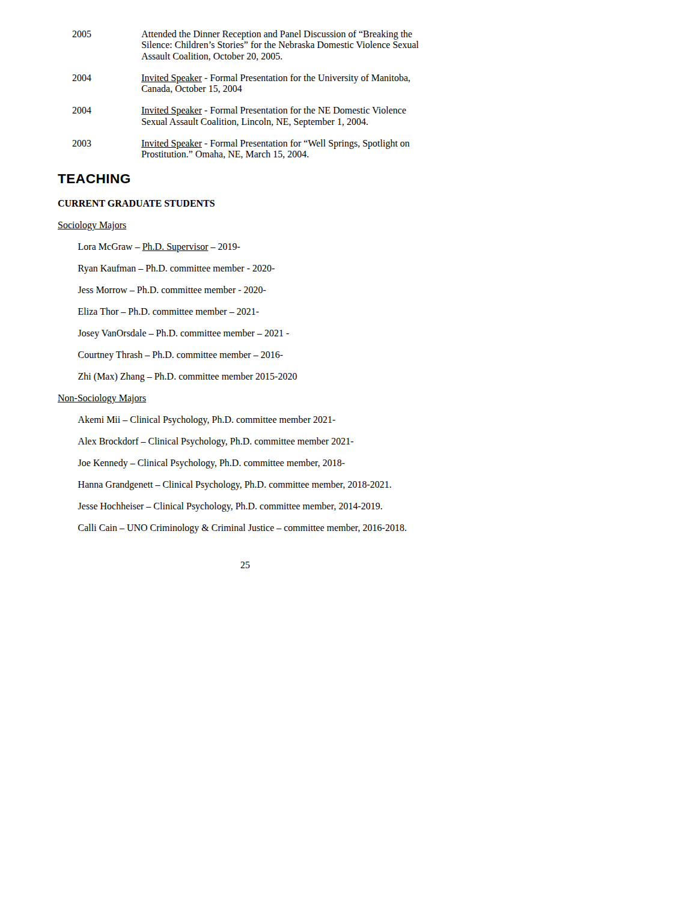2005
Attended the Dinner Reception and Panel Discussion of “Breaking the Silence: Children’s Stories” for the Nebraska Domestic Violence Sexual Assault Coalition, October 20, 2005.
2004
Invited Speaker - Formal Presentation for the University of Manitoba, Canada, October 15, 2004
2004
Invited Speaker - Formal Presentation for the NE Domestic Violence Sexual Assault Coalition, Lincoln, NE, September 1, 2004.
2003
Invited Speaker - Formal Presentation for “Well Springs, Spotlight on Prostitution.” Omaha, NE, March 15, 2004.
TEACHING
CURRENT GRADUATE STUDENTS
Sociology Majors
Lora McGraw – Ph.D. Supervisor – 2019-
Ryan Kaufman – Ph.D. committee member - 2020-
Jess Morrow – Ph.D. committee member - 2020-
Eliza Thor – Ph.D. committee member – 2021-
Josey VanOrsdale – Ph.D. committee member – 2021 -
Courtney Thrash – Ph.D. committee member – 2016-
Zhi (Max) Zhang – Ph.D. committee member 2015-2020
Non-Sociology Majors
Akemi Mii – Clinical Psychology, Ph.D. committee member 2021-
Alex Brockdorf – Clinical Psychology, Ph.D. committee member 2021-
Joe Kennedy – Clinical Psychology, Ph.D. committee member, 2018-
Hanna Grandgenett – Clinical Psychology, Ph.D. committee member, 2018-2021.
Jesse Hochheiser – Clinical Psychology, Ph.D. committee member, 2014-2019.
Calli Cain – UNO Criminology & Criminal Justice – committee member, 2016-2018.
25